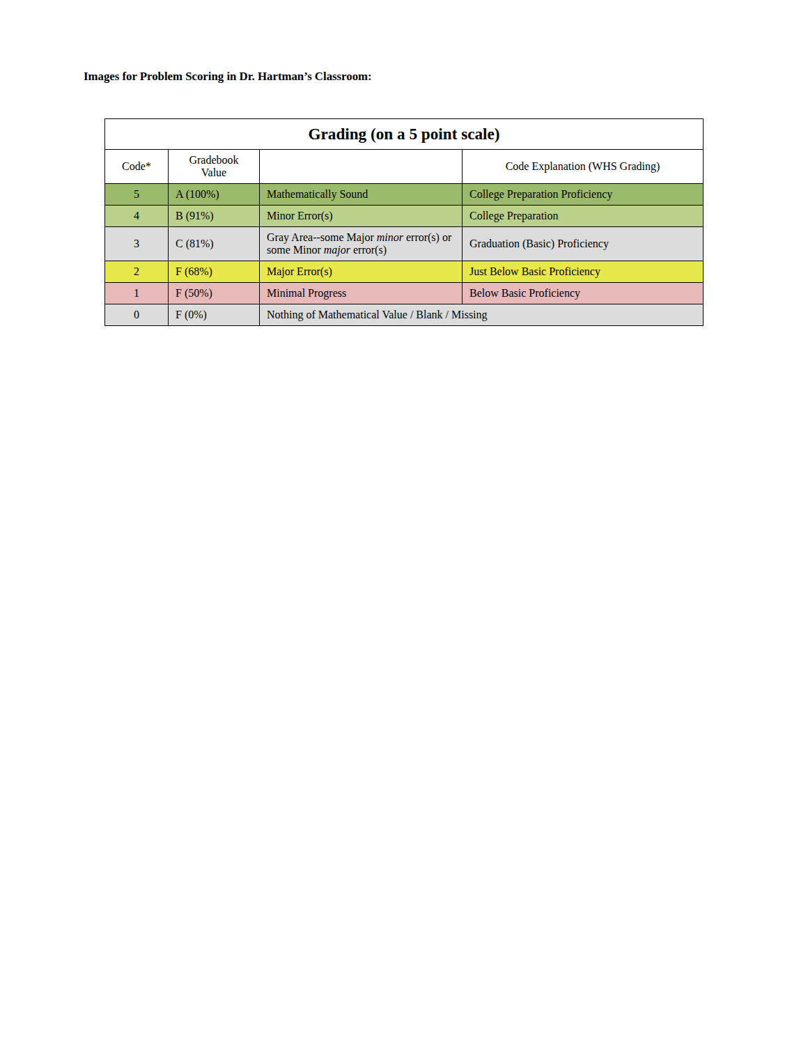Images for Problem Scoring in Dr. Hartman’s Classroom:
Grading (on a 5 point scale)
| Code* | Gradebook Value | | Code Explanation (WHS Grading) |
| --- | --- | --- | --- |
| 5 | A (100%) | Mathematically Sound | College Preparation Proficiency |
| 4 | B (91%) | Minor Error(s) | College Preparation |
| 3 | C (81%) | Gray Area--some Major minor error(s) or some Minor major error(s) | Graduation (Basic) Proficiency |
| 2 | F (68%) | Major Error(s) | Just Below Basic Proficiency |
| 1 | F (50%) | Minimal Progress | Below Basic Proficiency |
| 0 | F (0%) | Nothing of Mathematical Value / Blank / Missing |